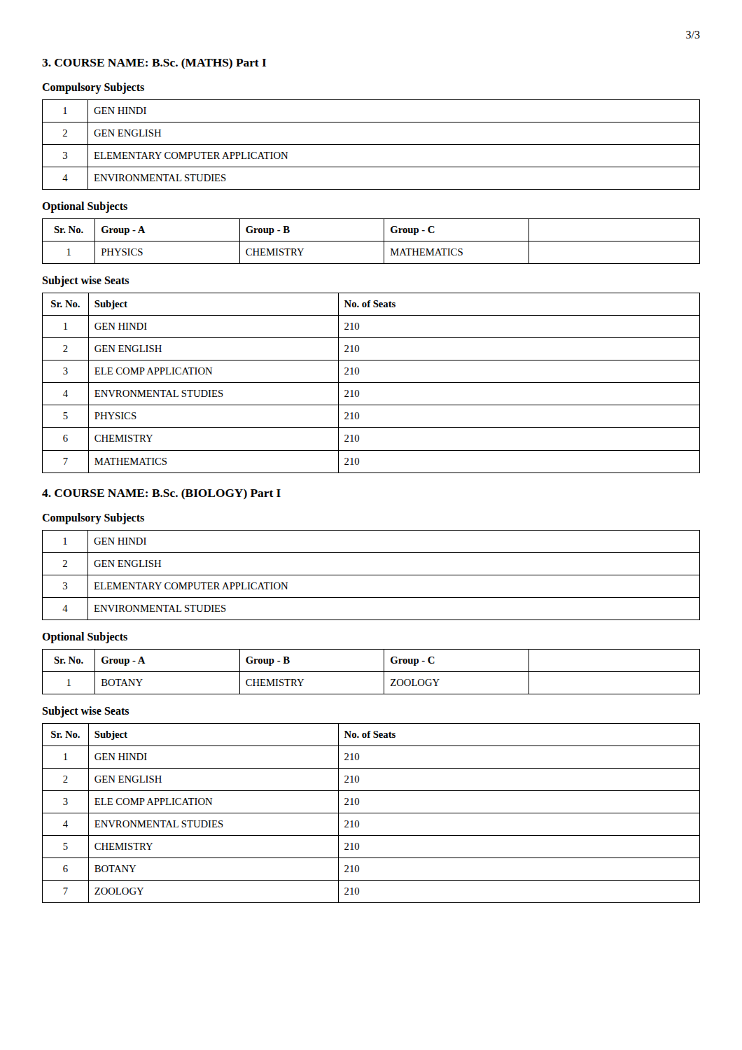3/3
3. COURSE NAME: B.Sc. (MATHS) Part I
Compulsory Subjects
| 1 | GEN HINDI |
| 2 | GEN ENGLISH |
| 3 | ELEMENTARY COMPUTER APPLICATION |
| 4 | ENVIRONMENTAL STUDIES |
Optional Subjects
| Sr. No. | Group - A | Group - B | Group - C | |
| --- | --- | --- | --- | --- |
| 1 | PHYSICS | CHEMISTRY | MATHEMATICS | |
Subject wise Seats
| Sr. No. | Subject | No. of Seats |
| --- | --- | --- |
| 1 | GEN HINDI | 210 |
| 2 | GEN ENGLISH | 210 |
| 3 | ELE COMP APPLICATION | 210 |
| 4 | ENVRONMENTAL STUDIES | 210 |
| 5 | PHYSICS | 210 |
| 6 | CHEMISTRY | 210 |
| 7 | MATHEMATICS | 210 |
4. COURSE NAME: B.Sc. (BIOLOGY) Part I
Compulsory Subjects
| 1 | GEN HINDI |
| 2 | GEN ENGLISH |
| 3 | ELEMENTARY COMPUTER APPLICATION |
| 4 | ENVIRONMENTAL STUDIES |
Optional Subjects
| Sr. No. | Group - A | Group - B | Group - C | |
| --- | --- | --- | --- | --- |
| 1 | BOTANY | CHEMISTRY | ZOOLOGY | |
Subject wise Seats
| Sr. No. | Subject | No. of Seats |
| --- | --- | --- |
| 1 | GEN HINDI | 210 |
| 2 | GEN ENGLISH | 210 |
| 3 | ELE COMP APPLICATION | 210 |
| 4 | ENVRONMENTAL STUDIES | 210 |
| 5 | CHEMISTRY | 210 |
| 6 | BOTANY | 210 |
| 7 | ZOOLOGY | 210 |